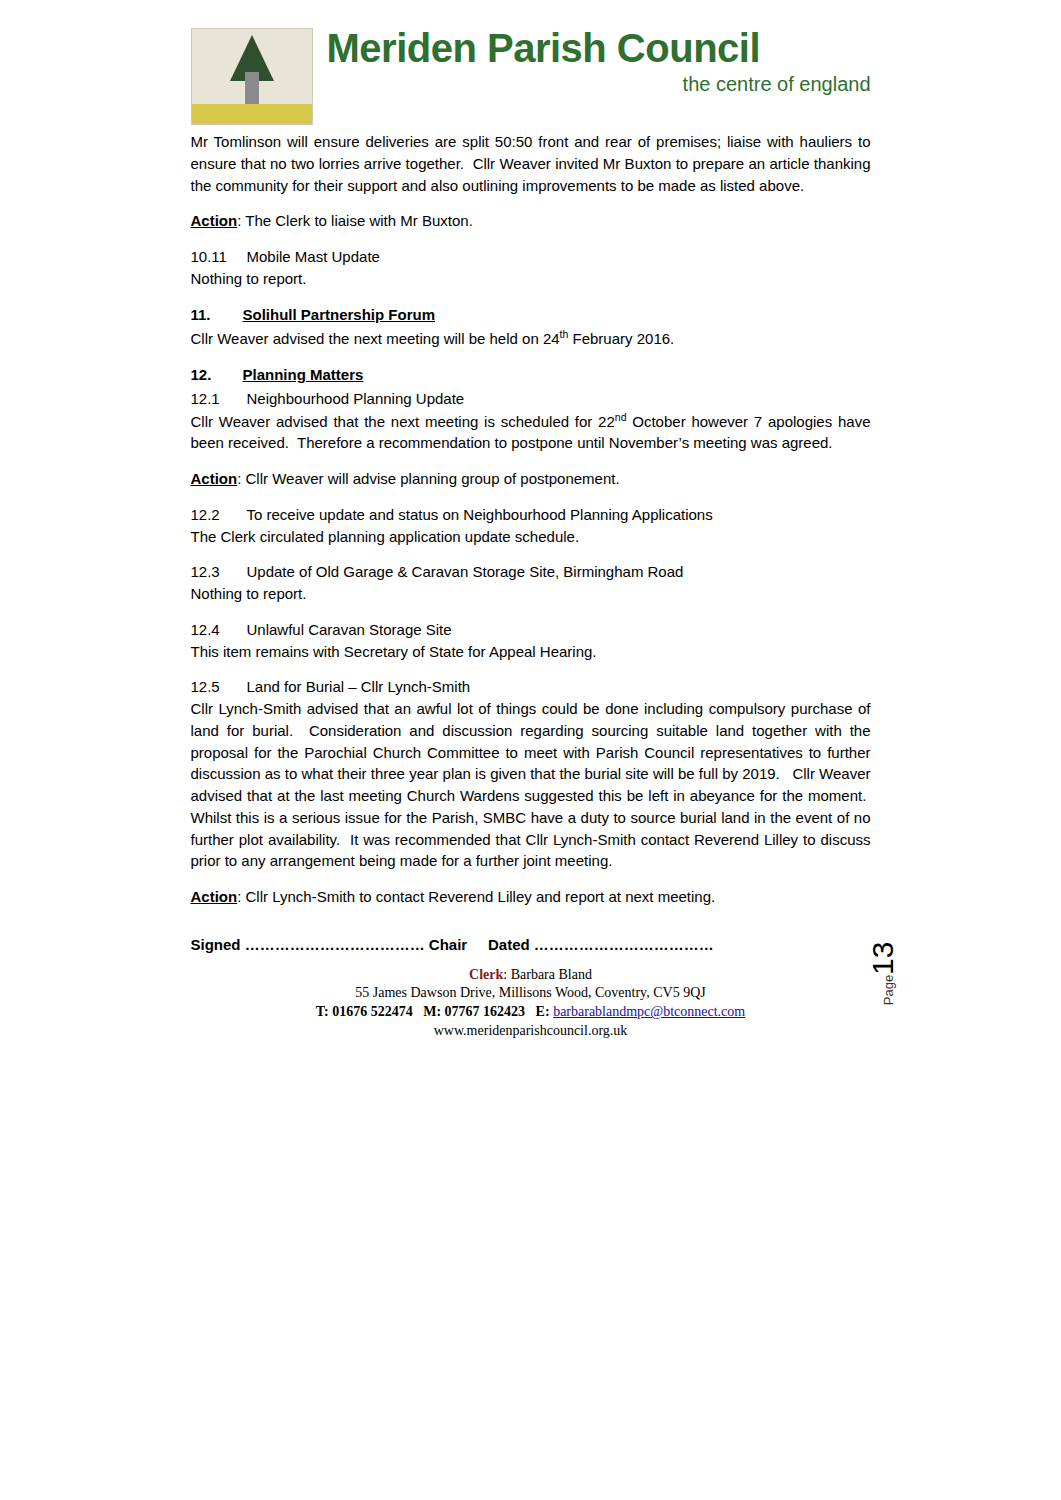Meriden Parish Council
the centre of england
Mr Tomlinson will ensure deliveries are split 50:50 front and rear of premises; liaise with hauliers to ensure that no two lorries arrive together. Cllr Weaver invited Mr Buxton to prepare an article thanking the community for their support and also outlining improvements to be made as listed above.
Action: The Clerk to liaise with Mr Buxton.
10.11
Mobile Mast Update
Nothing to report.
11.
Solihull Partnership Forum
Cllr Weaver advised the next meeting will be held on 24th February 2016.
12.
Planning Matters
12.1
Neighbourhood Planning Update
Cllr Weaver advised that the next meeting is scheduled for 22nd October however 7 apologies have been received. Therefore a recommendation to postpone until November’s meeting was agreed.
Action: Cllr Weaver will advise planning group of postponement.
12.2
To receive update and status on Neighbourhood Planning Applications
The Clerk circulated planning application update schedule.
12.3
Update of Old Garage & Caravan Storage Site, Birmingham Road
Nothing to report.
12.4
Unlawful Caravan Storage Site
This item remains with Secretary of State for Appeal Hearing.
12.5
Land for Burial – Cllr Lynch-Smith
Cllr Lynch-Smith advised that an awful lot of things could be done including compulsory purchase of land for burial. Consideration and discussion regarding sourcing suitable land together with the proposal for the Parochial Church Committee to meet with Parish Council representatives to further discussion as to what their three year plan is given that the burial site will be full by 2019. Cllr Weaver advised that at the last meeting Church Wardens suggested this be left in abeyance for the moment. Whilst this is a serious issue for the Parish, SMBC have a duty to source burial land in the event of no further plot availability. It was recommended that Cllr Lynch-Smith contact Reverend Lilley to discuss prior to any arrangement being made for a further joint meeting.
Action: Cllr Lynch-Smith to contact Reverend Lilley and report at next meeting.
Signed ……………………………… Chair Dated ………………………………
Page 13
Clerk: Barbara Bland
55 James Dawson Drive, Millisons Wood, Coventry, CV5 9QJ
T: 01676 522474 M: 07767 162423 E: barbarablandmpc@btconnect.com
www.meridenparishcouncil.org.uk